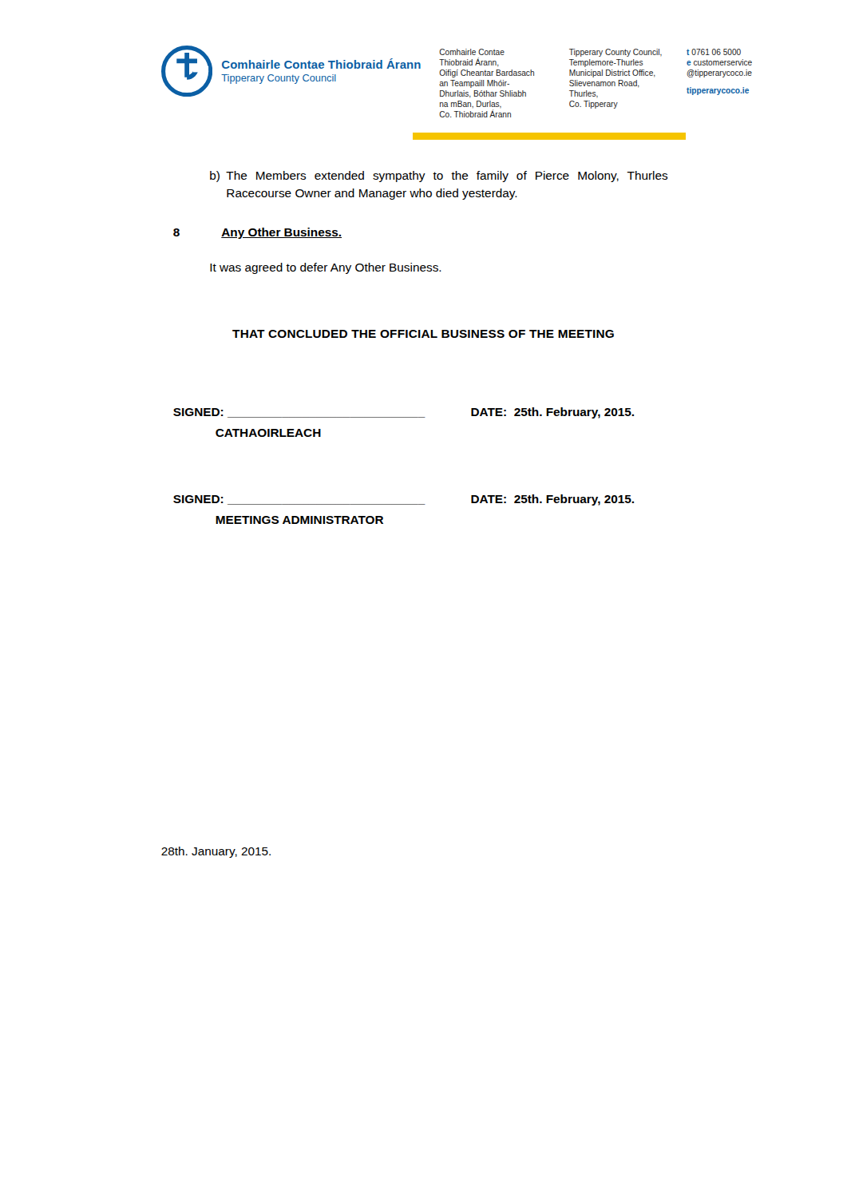Comhairle Contae Thiobraid Árann
Tipperary County Council
Comhairle Contae
Thiobraid Árann,
Oifigí Cheantar Bardasach
an Teampaill Mhóir-
Dhurlais, Bóthar Shliabh
na mBan, Durlas,
Co. Thiobraid Árann
Tipperary County Council,
Templemore-Thurles
Municipal District Office,
Slievenamon Road,
Thurles,
Co. Tipperary
t 0761 06 5000
e customerservice
@tipperarycoco.ie
tipperarycoco.ie
b)
The Members extended sympathy to the family of Pierce Molony, Thurles Racecourse Owner and Manager who died yesterday.
8
Any Other Business.
It was agreed to defer Any Other Business.
THAT CONCLUDED THE OFFICIAL BUSINESS OF THE MEETING
SIGNED: _____________________________
DATE: 25th. February, 2015.
CATHAOIRLEACH
SIGNED: _____________________________
DATE: 25th. February, 2015.
MEETINGS ADMINISTRATOR
28th. January, 2015.